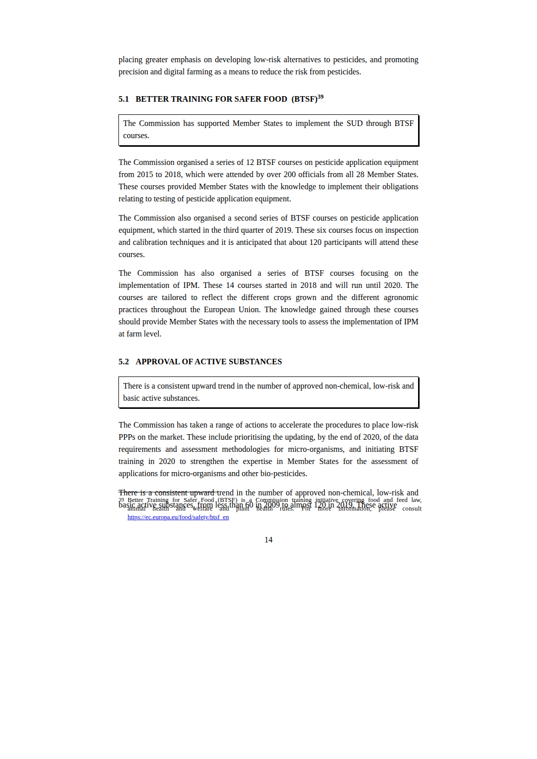placing greater emphasis on developing low-risk alternatives to pesticides, and promoting precision and digital farming as a means to reduce the risk from pesticides.
5.1 BETTER TRAINING FOR SAFER FOOD (BTSF)39
The Commission has supported Member States to implement the SUD through BTSF courses.
The Commission organised a series of 12 BTSF courses on pesticide application equipment from 2015 to 2018, which were attended by over 200 officials from all 28 Member States. These courses provided Member States with the knowledge to implement their obligations relating to testing of pesticide application equipment.
The Commission also organised a second series of BTSF courses on pesticide application equipment, which started in the third quarter of 2019. These six courses focus on inspection and calibration techniques and it is anticipated that about 120 participants will attend these courses.
The Commission has also organised a series of BTSF courses focusing on the implementation of IPM. These 14 courses started in 2018 and will run until 2020. The courses are tailored to reflect the different crops grown and the different agronomic practices throughout the European Union. The knowledge gained through these courses should provide Member States with the necessary tools to assess the implementation of IPM at farm level.
5.2 APPROVAL OF ACTIVE SUBSTANCES
There is a consistent upward trend in the number of approved non-chemical, low-risk and basic active substances.
The Commission has taken a range of actions to accelerate the procedures to place low-risk PPPs on the market. These include prioritising the updating, by the end of 2020, of the data requirements and assessment methodologies for micro-organisms, and initiating BTSF training in 2020 to strengthen the expertise in Member States for the assessment of applications for micro-organisms and other bio-pesticides.
There is a consistent upward trend in the number of approved non-chemical, low-risk and basic active substances, from less than 60 in 2009 to almost 120 in 2019. These active
39 Better Training for Safer Food (BTSF) is a Commission training initiative covering food and feed law, animal health and welfare and plant health rules. For more information, please consult
https://ec.europa.eu/food/safety/btsf_en
14